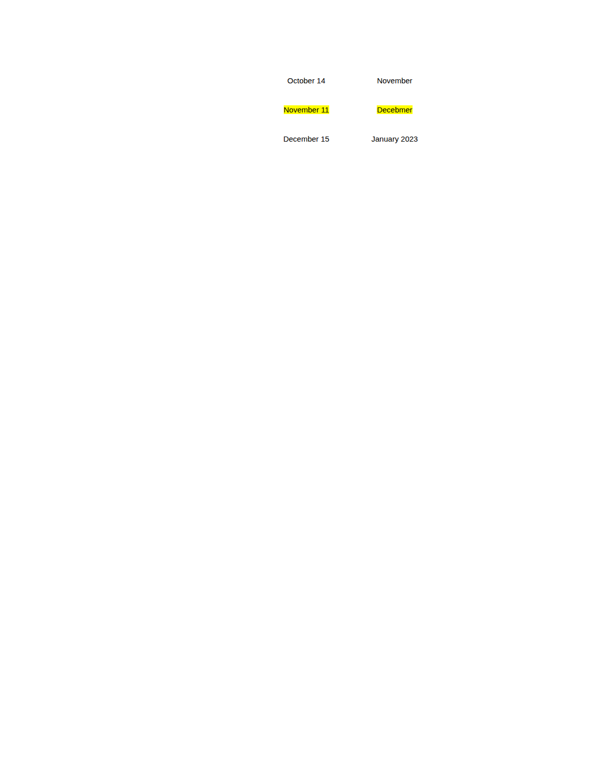| October 14 | November |
| November 11 | Decebmer |
| December 15 | January 2023 |